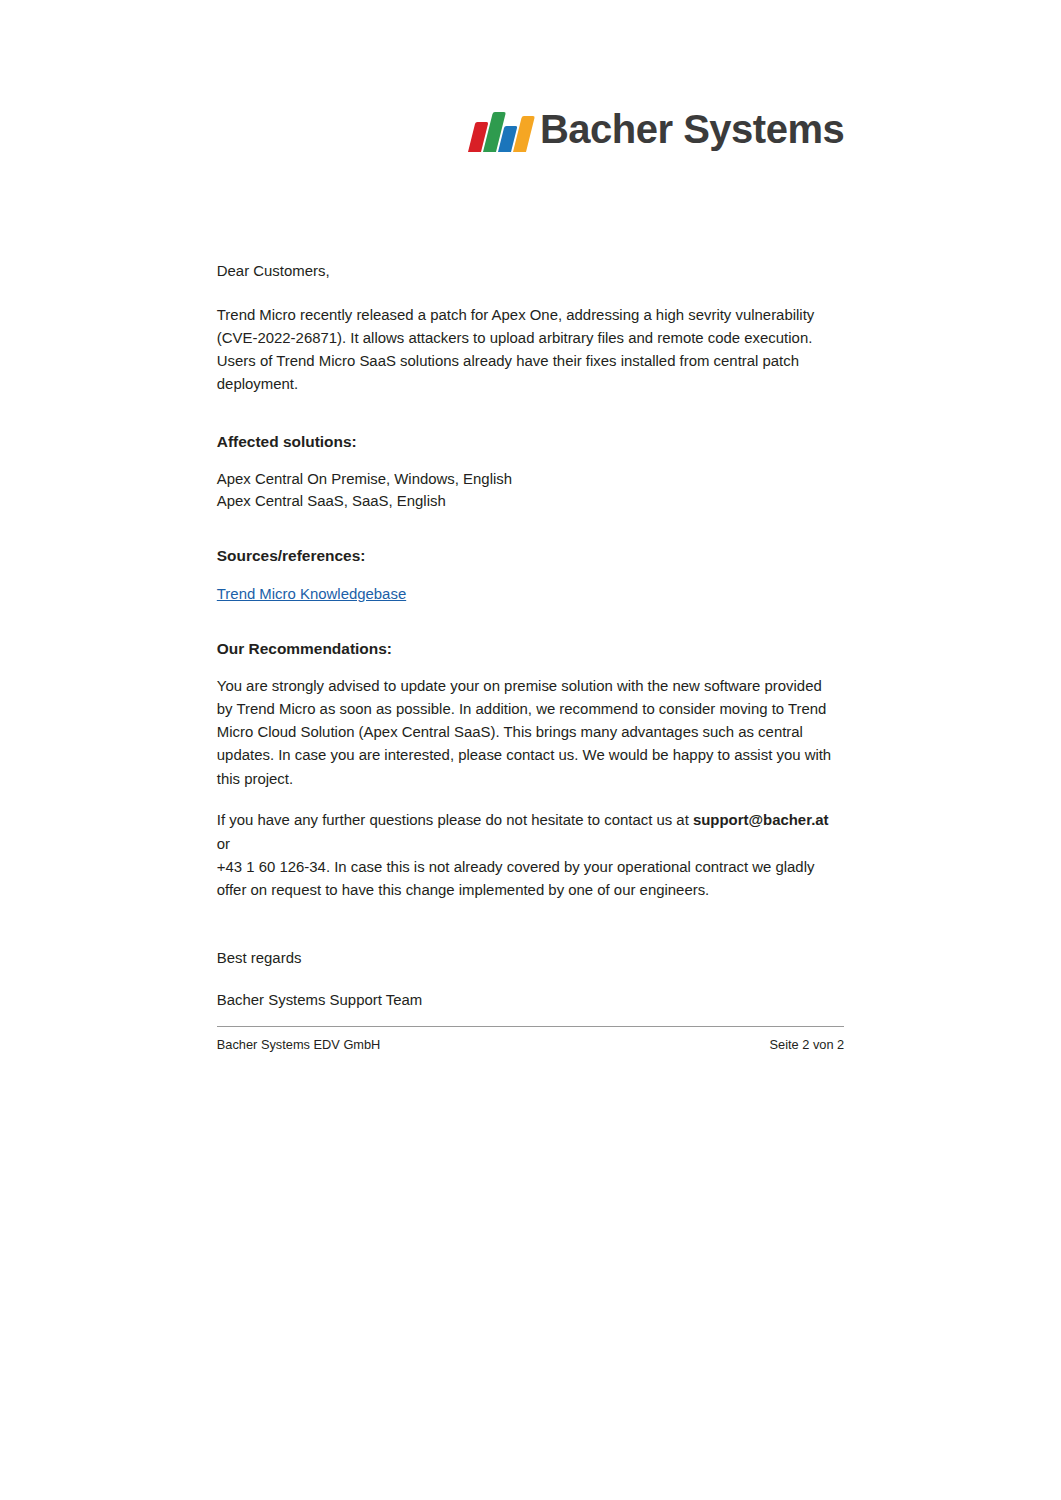Bacher Systems
Dear Customers,
Trend Micro recently released a patch for Apex One, addressing a high sevrity vulnerability (CVE-2022-26871). It allows attackers to upload arbitrary files and remote code execution. Users of Trend Micro SaaS solutions already have their fixes installed from central patch deployment.
Affected solutions:
Apex Central On Premise, Windows, English
Apex Central SaaS, SaaS, English
Sources/references:
Trend Micro Knowledgebase
Our Recommendations:
You are strongly advised to update your on premise solution with the new software provided by Trend Micro as soon as possible. In addition, we recommend to consider moving to Trend Micro Cloud Solution (Apex Central SaaS). This brings many advantages such as central updates. In case you are interested, please contact us. We would be happy to assist you with this project.
If you have any further questions please do not hesitate to contact us at support@bacher.at or
+43 1 60 126-34. In case this is not already covered by your operational contract we gladly offer on request to have this change implemented by one of our engineers.
Best regards
Bacher Systems Support Team
Bacher Systems EDV GmbH Seite 2 von 2